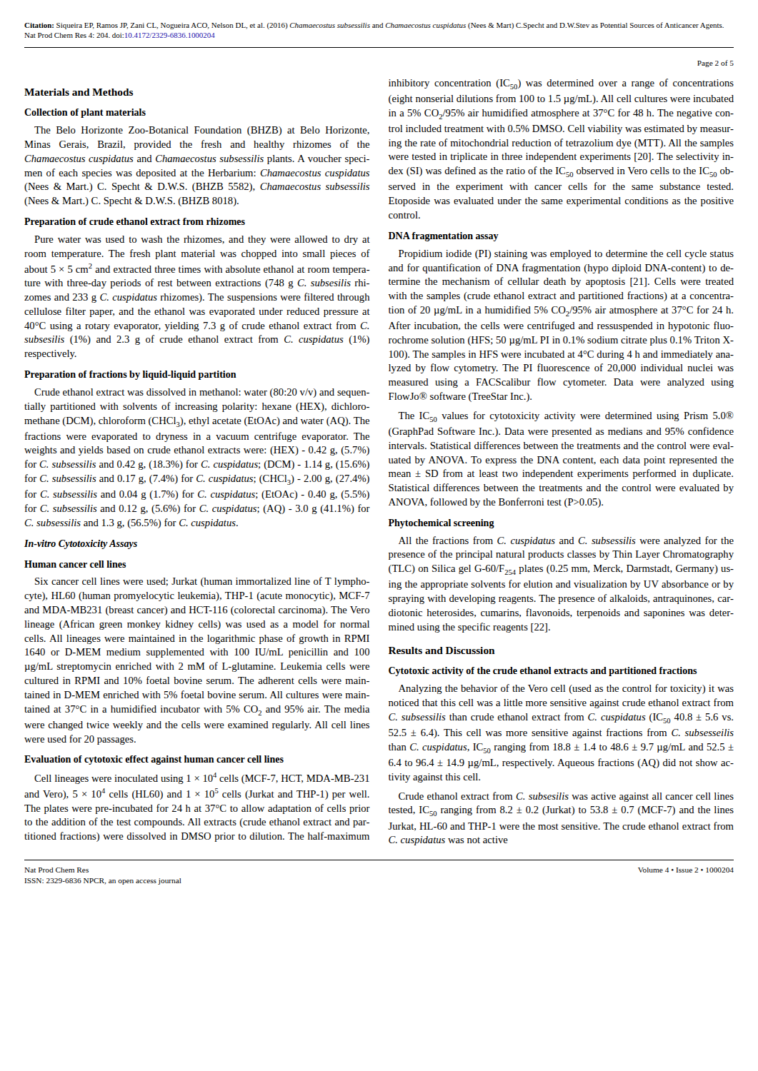Citation: Siqueira EP, Ramos JP, Zani CL, Nogueira ACO, Nelson DL, et al. (2016) Chamaecostus subsessilis and Chamaecostus cuspidatus (Nees & Mart) C.Specht and D.W.Stev as Potential Sources of Anticancer Agents. Nat Prod Chem Res 4: 204. doi:10.4172/2329-6836.1000204
Page 2 of 5
Materials and Methods
Collection of plant materials
The Belo Horizonte Zoo-Botanical Foundation (BHZB) at Belo Horizonte, Minas Gerais, Brazil, provided the fresh and healthy rhizomes of the Chamaecostus cuspidatus and Chamaecostus subsessilis plants. A voucher specimen of each species was deposited at the Herbarium: Chamaecostus cuspidatus (Nees & Mart.) C. Specht & D.W.S. (BHZB 5582), Chamaecostus subsessilis (Nees & Mart.) C. Specht & D.W.S. (BHZB 8018).
Preparation of crude ethanol extract from rhizomes
Pure water was used to wash the rhizomes, and they were allowed to dry at room temperature. The fresh plant material was chopped into small pieces of about 5 × 5 cm2 and extracted three times with absolute ethanol at room temperature with three-day periods of rest between extractions (748 g C. subsesilis rhizomes and 233 g C. cuspidatus rhizomes). The suspensions were filtered through cellulose filter paper, and the ethanol was evaporated under reduced pressure at 40°C using a rotary evaporator, yielding 7.3 g of crude ethanol extract from C. subsesilis (1%) and 2.3 g of crude ethanol extract from C. cuspidatus (1%) respectively.
Preparation of fractions by liquid-liquid partition
Crude ethanol extract was dissolved in methanol: water (80:20 v/v) and sequentially partitioned with solvents of increasing polarity: hexane (HEX), dichloromethane (DCM), chloroform (CHCl3), ethyl acetate (EtOAc) and water (AQ). The fractions were evaporated to dryness in a vacuum centrifuge evaporator. The weights and yields based on crude ethanol extracts were: (HEX) - 0.42 g, (5.7%) for C. subsessilis and 0.42 g, (18.3%) for C. cuspidatus; (DCM) - 1.14 g, (15.6%) for C. subsessilis and 0.17 g, (7.4%) for C. cuspidatus; (CHCl3) - 2.00 g, (27.4%) for C. subsessilis and 0.04 g (1.7%) for C. cuspidatus; (EtOAc) - 0.40 g, (5.5%) for C. subsessilis and 0.12 g, (5.6%) for C. cuspidatus; (AQ) - 3.0 g (41.1%) for C. subsessilis and 1.3 g, (56.5%) for C. cuspidatus.
In-vitro Cytotoxicity Assays
Human cancer cell lines
Six cancer cell lines were used; Jurkat (human immortalized line of T lymphocyte), HL60 (human promyelocytic leukemia), THP-1 (acute monocytic), MCF-7 and MDA-MB231 (breast cancer) and HCT-116 (colorectal carcinoma). The Vero lineage (African green monkey kidney cells) was used as a model for normal cells. All lineages were maintained in the logarithmic phase of growth in RPMI 1640 or D-MEM medium supplemented with 100 IU/mL penicillin and 100 µg/mL streptomycin enriched with 2 mM of L-glutamine. Leukemia cells were cultured in RPMI and 10% foetal bovine serum. The adherent cells were maintained in D-MEM enriched with 5% foetal bovine serum. All cultures were maintained at 37°C in a humidified incubator with 5% CO2 and 95% air. The media were changed twice weekly and the cells were examined regularly. All cell lines were used for 20 passages.
Evaluation of cytotoxic effect against human cancer cell lines
Cell lineages were inoculated using 1 × 104 cells (MCF-7, HCT, MDA-MB-231 and Vero), 5 × 104 cells (HL60) and 1 × 105 cells (Jurkat and THP-1) per well. The plates were pre-incubated for 24 h at 37°C to allow adaptation of cells prior to the addition of the test compounds. All extracts (crude ethanol extract and partitioned fractions) were dissolved in DMSO prior to dilution. The half-maximum inhibitory concentration (IC50) was determined over a range of concentrations (eight nonserial dilutions from 100 to 1.5 µg/mL). All cell cultures were incubated in a 5% CO2/95% air humidified atmosphere at 37°C for 48 h. The negative control included treatment with 0.5% DMSO. Cell viability was estimated by measuring the rate of mitochondrial reduction of tetrazolium dye (MTT). All the samples were tested in triplicate in three independent experiments [20]. The selectivity index (SI) was defined as the ratio of the IC50 observed in Vero cells to the IC50 observed in the experiment with cancer cells for the same substance tested. Etoposide was evaluated under the same experimental conditions as the positive control.
DNA fragmentation assay
Propidium iodide (PI) staining was employed to determine the cell cycle status and for quantification of DNA fragmentation (hypo diploid DNA-content) to determine the mechanism of cellular death by apoptosis [21]. Cells were treated with the samples (crude ethanol extract and partitioned fractions) at a concentration of 20 µg/mL in a humidified 5% CO2/95% air atmosphere at 37°C for 24 h. After incubation, the cells were centrifuged and ressuspended in hypotonic fluorochrome solution (HFS; 50 µg/mL PI in 0.1% sodium citrate plus 0.1% Triton X-100). The samples in HFS were incubated at 4°C during 4 h and immediately analyzed by flow cytometry. The PI fluorescence of 20,000 individual nuclei was measured using a FACScalibur flow cytometer. Data were analyzed using FlowJo® software (TreeStar Inc.).
The IC50 values for cytotoxicity activity were determined using Prism 5.0® (GraphPad Software Inc.). Data were presented as medians and 95% confidence intervals. Statistical differences between the treatments and the control were evaluated by ANOVA. To express the DNA content, each data point represented the mean ± SD from at least two independent experiments performed in duplicate. Statistical differences between the treatments and the control were evaluated by ANOVA, followed by the Bonferroni test (P>0.05).
Phytochemical screening
All the fractions from C. cuspidatus and C. subsessilis were analyzed for the presence of the principal natural products classes by Thin Layer Chromatography (TLC) on Silica gel G-60/F254 plates (0.25 mm, Merck, Darmstadt, Germany) using the appropriate solvents for elution and visualization by UV absorbance or by spraying with developing reagents. The presence of alkaloids, antraquinones, cardiotonic heterosides, cumarins, flavonoids, terpenoids and saponines was determined using the specific reagents [22].
Results and Discussion
Cytotoxic activity of the crude ethanol extracts and partitioned fractions
Analyzing the behavior of the Vero cell (used as the control for toxicity) it was noticed that this cell was a little more sensitive against crude ethanol extract from C. subsessilis than crude ethanol extract from C. cuspidatus (IC50 40.8 ± 5.6 vs. 52.5 ± 6.4). This cell was more sensitive against fractions from C. subsesseilis than C. cuspidatus, IC50 ranging from 18.8 ± 1.4 to 48.6 ± 9.7 µg/mL and 52.5 ± 6.4 to 96.4 ± 14.9 µg/mL, respectively. Aqueous fractions (AQ) did not show activity against this cell.
Crude ethanol extract from C. subsesilis was active against all cancer cell lines tested, IC50 ranging from 8.2 ± 0.2 (Jurkat) to 53.8 ± 0.7 (MCF-7) and the lines Jurkat, HL-60 and THP-1 were the most sensitive. The crude ethanol extract from C. cuspidatus was not active
Nat Prod Chem Res
ISSN: 2329-6836 NPCR, an open access journal
Volume 4 • Issue 2 • 1000204